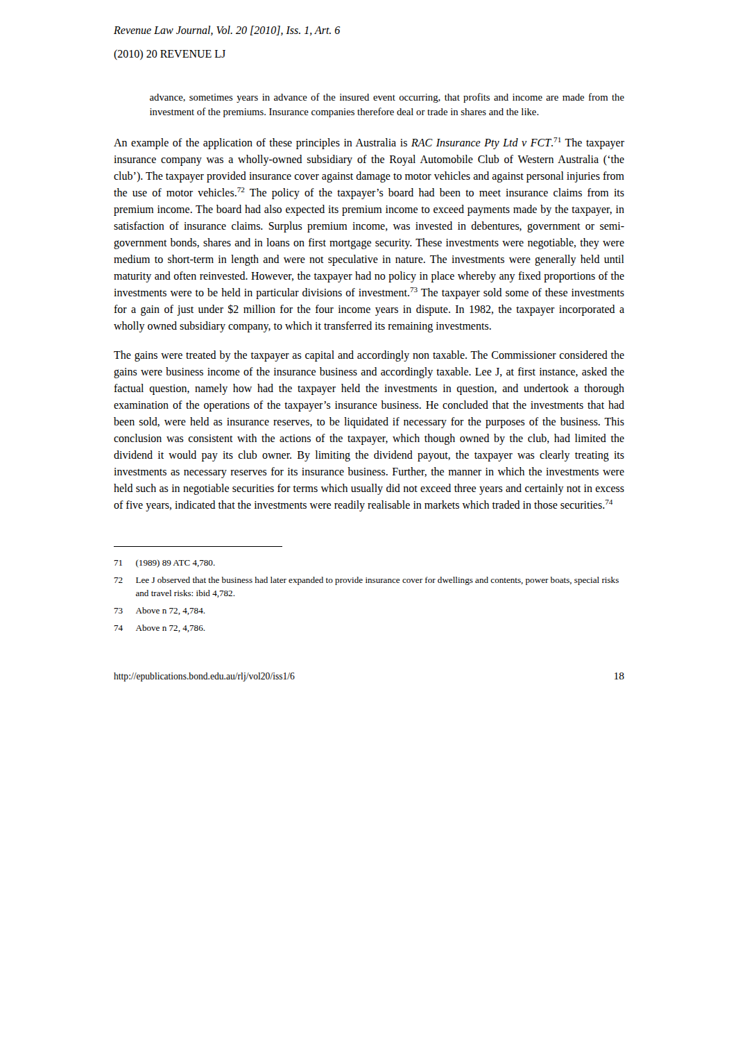Revenue Law Journal, Vol. 20 [2010], Iss. 1, Art. 6
(2010) 20 REVENUE LJ
advance, sometimes years in advance of the insured event occurring, that profits and income are made from the investment of the premiums. Insurance companies therefore deal or trade in shares and the like.
An example of the application of these principles in Australia is RAC Insurance Pty Ltd v FCT.71 The taxpayer insurance company was a wholly-owned subsidiary of the Royal Automobile Club of Western Australia (‘the club’). The taxpayer provided insurance cover against damage to motor vehicles and against personal injuries from the use of motor vehicles.72 The policy of the taxpayer’s board had been to meet insurance claims from its premium income. The board had also expected its premium income to exceed payments made by the taxpayer, in satisfaction of insurance claims. Surplus premium income, was invested in debentures, government or semi-government bonds, shares and in loans on first mortgage security. These investments were negotiable, they were medium to short-term in length and were not speculative in nature. The investments were generally held until maturity and often reinvested. However, the taxpayer had no policy in place whereby any fixed proportions of the investments were to be held in particular divisions of investment.73 The taxpayer sold some of these investments for a gain of just under $2 million for the four income years in dispute. In 1982, the taxpayer incorporated a wholly owned subsidiary company, to which it transferred its remaining investments.
The gains were treated by the taxpayer as capital and accordingly non taxable. The Commissioner considered the gains were business income of the insurance business and accordingly taxable. Lee J, at first instance, asked the factual question, namely how had the taxpayer held the investments in question, and undertook a thorough examination of the operations of the taxpayer’s insurance business. He concluded that the investments that had been sold, were held as insurance reserves, to be liquidated if necessary for the purposes of the business. This conclusion was consistent with the actions of the taxpayer, which though owned by the club, had limited the dividend it would pay its club owner. By limiting the dividend payout, the taxpayer was clearly treating its investments as necessary reserves for its insurance business. Further, the manner in which the investments were held such as in negotiable securities for terms which usually did not exceed three years and certainly not in excess of five years, indicated that the investments were readily realisable in markets which traded in those securities.74
71(1989) 89 ATC 4,780.
72 Lee J observed that the business had later expanded to provide insurance cover for dwellings and contents, power boats, special risks and travel risks: ibid 4,782.
73 Above n 72, 4,784.
74 Above n 72, 4,786.
http://epublications.bond.edu.au/rlj/vol20/iss1/6 18